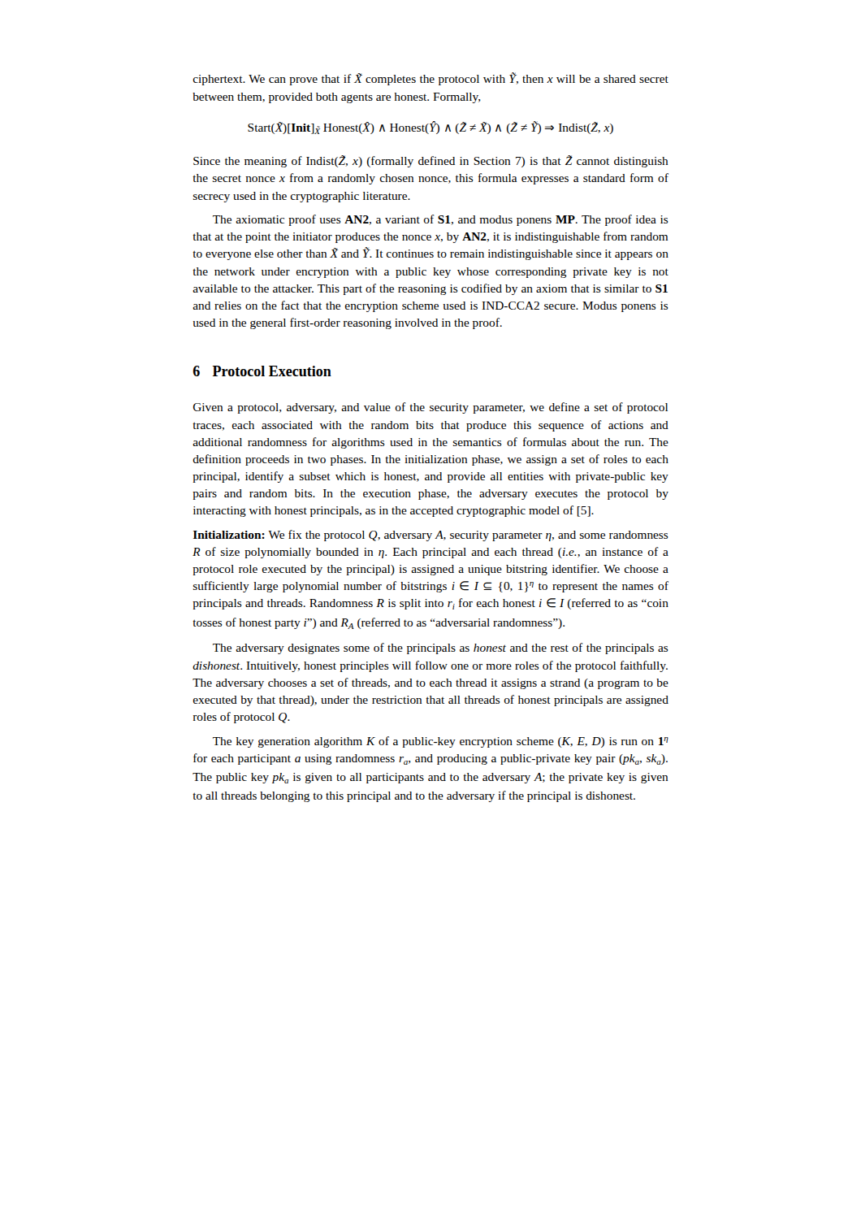ciphertext. We can prove that if X̃ completes the protocol with Ỹ, then x will be a shared secret between them, provided both agents are honest. Formally,
Start(X̃)[Init]X̃ Honest(X̂) ∧ Honest(Ŷ) ∧ (Z̃ ≠ X̃) ∧ (Z̃ ≠ Ỹ) ⇒ Indist(Z̃, x)
Since the meaning of Indist(Z̃, x) (formally defined in Section 7) is that Z̃ cannot distinguish the secret nonce x from a randomly chosen nonce, this formula expresses a standard form of secrecy used in the cryptographic literature.
The axiomatic proof uses AN2, a variant of S1, and modus ponens MP. The proof idea is that at the point the initiator produces the nonce x, by AN2, it is indistinguishable from random to everyone else other than X̃ and Ỹ. It continues to remain indistinguishable since it appears on the network under encryption with a public key whose corresponding private key is not available to the attacker. This part of the reasoning is codified by an axiom that is similar to S1 and relies on the fact that the encryption scheme used is IND-CCA2 secure. Modus ponens is used in the general first-order reasoning involved in the proof.
6 Protocol Execution
Given a protocol, adversary, and value of the security parameter, we define a set of protocol traces, each associated with the random bits that produce this sequence of actions and additional randomness for algorithms used in the semantics of formulas about the run. The definition proceeds in two phases. In the initialization phase, we assign a set of roles to each principal, identify a subset which is honest, and provide all entities with private-public key pairs and random bits. In the execution phase, the adversary executes the protocol by interacting with honest principals, as in the accepted cryptographic model of [5].
Initialization: We fix the protocol Q, adversary A, security parameter η, and some randomness R of size polynomially bounded in η. Each principal and each thread (i.e., an instance of a protocol role executed by the principal) is assigned a unique bitstring identifier. We choose a sufficiently large polynomial number of bitstrings i ∈ I ⊆ {0, 1}η to represent the names of principals and threads. Randomness R is split into ri for each honest i ∈ I (referred to as “coin tosses of honest party i”) and RA (referred to as “adversarial randomness”).
The adversary designates some of the principals as honest and the rest of the principals as dishonest. Intuitively, honest principles will follow one or more roles of the protocol faithfully. The adversary chooses a set of threads, and to each thread it assigns a strand (a program to be executed by that thread), under the restriction that all threads of honest principals are assigned roles of protocol Q.
The key generation algorithm K of a public-key encryption scheme (K, E, D) is run on 1η for each participant a using randomness ra, and producing a public-private key pair (pka, ska). The public key pka is given to all participants and to the adversary A; the private key is given to all threads belonging to this principal and to the adversary if the principal is dishonest.